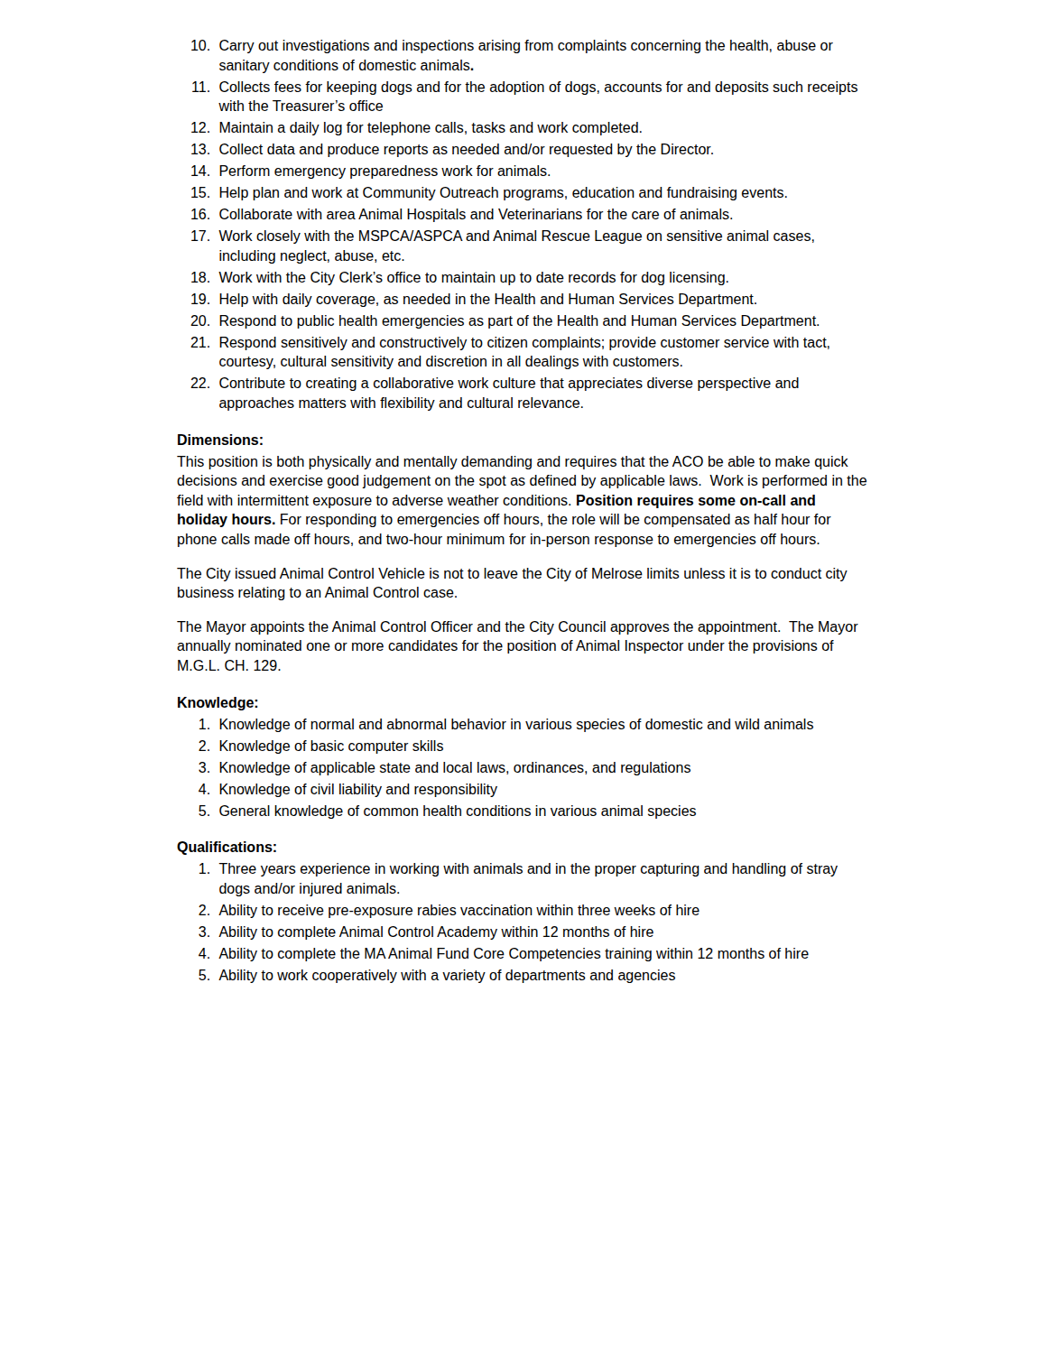Carry out investigations and inspections arising from complaints concerning the health, abuse or sanitary conditions of domestic animals.
Collects fees for keeping dogs and for the adoption of dogs, accounts for and deposits such receipts with the Treasurer’s office
Maintain a daily log for telephone calls, tasks and work completed.
Collect data and produce reports as needed and/or requested by the Director.
Perform emergency preparedness work for animals.
Help plan and work at Community Outreach programs, education and fundraising events.
Collaborate with area Animal Hospitals and Veterinarians for the care of animals.
Work closely with the MSPCA/ASPCA and Animal Rescue League on sensitive animal cases, including neglect, abuse, etc.
Work with the City Clerk’s office to maintain up to date records for dog licensing.
Help with daily coverage, as needed in the Health and Human Services Department.
Respond to public health emergencies as part of the Health and Human Services Department.
Respond sensitively and constructively to citizen complaints; provide customer service with tact, courtesy, cultural sensitivity and discretion in all dealings with customers.
Contribute to creating a collaborative work culture that appreciates diverse perspective and approaches matters with flexibility and cultural relevance.
Dimensions:
This position is both physically and mentally demanding and requires that the ACO be able to make quick decisions and exercise good judgement on the spot as defined by applicable laws. Work is performed in the field with intermittent exposure to adverse weather conditions. Position requires some on-call and holiday hours. For responding to emergencies off hours, the role will be compensated as half hour for phone calls made off hours, and two-hour minimum for in-person response to emergencies off hours.
The City issued Animal Control Vehicle is not to leave the City of Melrose limits unless it is to conduct city business relating to an Animal Control case.
The Mayor appoints the Animal Control Officer and the City Council approves the appointment. The Mayor annually nominated one or more candidates for the position of Animal Inspector under the provisions of M.G.L. CH. 129.
Knowledge:
Knowledge of normal and abnormal behavior in various species of domestic and wild animals
Knowledge of basic computer skills
Knowledge of applicable state and local laws, ordinances, and regulations
Knowledge of civil liability and responsibility
General knowledge of common health conditions in various animal species
Qualifications:
Three years experience in working with animals and in the proper capturing and handling of stray dogs and/or injured animals.
Ability to receive pre-exposure rabies vaccination within three weeks of hire
Ability to complete Animal Control Academy within 12 months of hire
Ability to complete the MA Animal Fund Core Competencies training within 12 months of hire
Ability to work cooperatively with a variety of departments and agencies